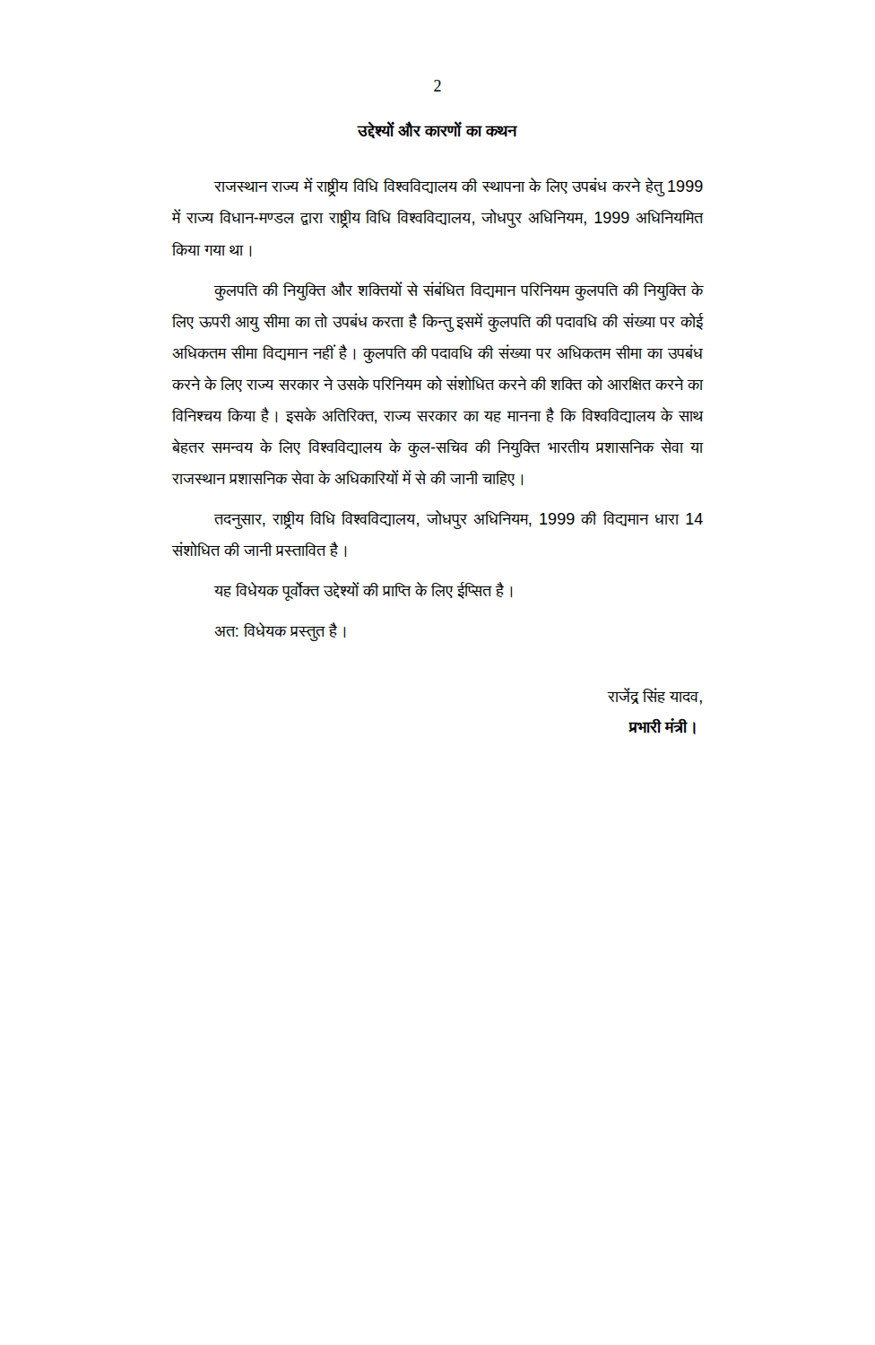2
उद्देश्यों और कारणों का कथन
राजस्थान राज्य में राष्ट्रीय विधि विश्वविद्यालय की स्थापना के लिए उपबंध करने हेतु 1999 में राज्य विधान-मण्डल द्वारा राष्ट्रीय विधि विश्वविद्यालय, जोधपुर अधिनियम, 1999 अधिनियमित किया गया था।
कुलपति की नियुक्ति और शक्तियों से संबंधित विद्यमान परिनियम कुलपति की नियुक्ति के लिए ऊपरी आयु सीमा का तो उपबंध करता है किन्तु इसमें कुलपति की पदावधि की संख्या पर कोई अधिकतम सीमा विद्यमान नहीं है। कुलपति की पदावधि की संख्या पर अधिकतम सीमा का उपबंध करने के लिए राज्य सरकार ने उसके परिनियम को संशोधित करने की शक्ति को आरक्षित करने का विनिश्चय किया है। इसके अतिरिक्त, राज्य सरकार का यह मानना है कि विश्वविद्यालय के साथ बेहतर समन्वय के लिए विश्वविद्यालय के कुल-सचिव की नियुक्ति भारतीय प्रशासनिक सेवा या राजस्थान प्रशासनिक सेवा के अधिकारियों में से की जानी चाहिए।
तदनुसार, राष्ट्रीय विधि विश्वविद्यालय, जोधपुर अधिनियम, 1999 की विद्यमान धारा 14 संशोधित की जानी प्रस्तावित है।
यह विधेयक पूर्वोक्त उद्देश्यों की प्राप्ति के लिए ईप्सित है।
अत: विधेयक प्रस्तुत है।
राजेंद्र सिंह यादव, प्रभारी मंत्री।